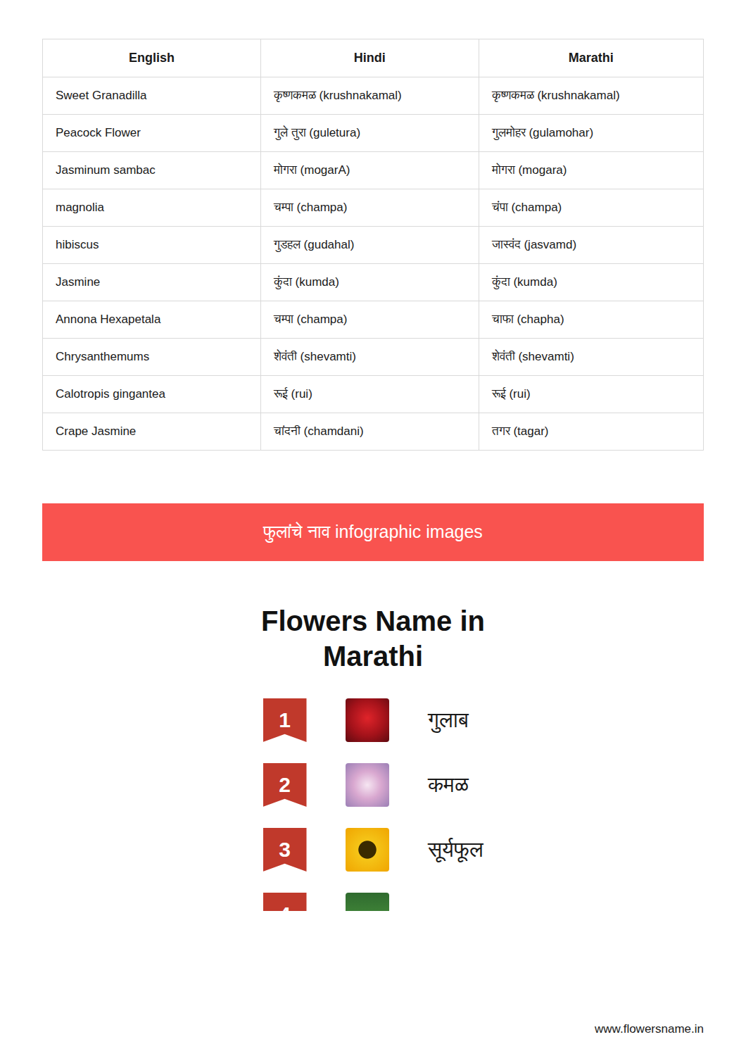| English | Hindi | Marathi |
| --- | --- | --- |
| Sweet Granadilla | कृष्णकमळ (krushnakamal) | कृष्णकमळ (krushnakamal) |
| Peacock Flower | गुले तुरा (guletura) | गुलमोहर (gulamohar) |
| Jasminum sambac | मोगरा (mogarA) | मोगरा (mogara) |
| magnolia | चम्पा (champa) | चंपा (champa) |
| hibiscus | गुडहल (gudahal) | जास्वंद (jasvamd) |
| Jasmine | कुंदा (kumda) | कुंदा (kumda) |
| Annona Hexapetala | चम्पा (champa) | चाफा (chapha) |
| Chrysanthemums | शेवंती (shevamti) | शेवंती (shevamti) |
| Calotropis gingantea | रूई (rui) | रूई (rui) |
| Crape Jasmine | चांदनी (chamdani) | तगर (tagar) |
फुलांचे नाव infographic images
Flowers Name in
Marathi
1
गुलाब
2
कमळ
3
सूर्यफूल
4
www.flowersname.in